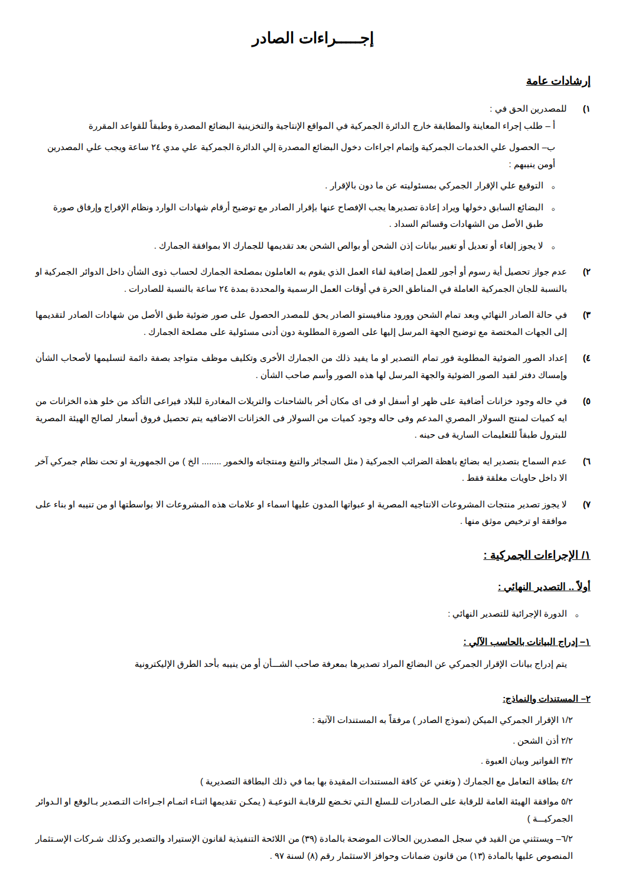إجـــــراءات الصادر
إرشادات عامة
للمصدرين الحق في :
أ – طلب إجراء المعاينة والمطابقة خارج الدائرة الجمركية في المواقع الإنتاجية والتخزينية البضائع المصدرة وطبقاً للقواعد المقررة
ب– الحصول علي الخدمات الجمركية وإتمام اجراءات دخول البضائع المصدرة إلي الدائرة الجمركية علي مدي ٢٤ ساعة ويجب علي المصدرين أومن ينيبهم :
التوقيع علي الإقرار الجمركي بمسئوليته عن ما دون بالإقرار .
البضائع السابق دخولها ويراد إعادة تصديرها يجب الإفصاح عنها بإقرار الصادر مع توضيح أرقام شهادات الوارد ونظام الإفراج وإرفاق صورة طبق الأصل من الشهادات وقسائم السداد .
لا يجوز إلغاء أو تعديل أو تغيير بيانات إذن الشحن أو بوالص الشحن بعد تقديمها للجمارك الا بموافقة الجمارك .
عدم جواز تحصيل أية رسوم أو أجور للعمل إضافية لقاء العمل الذي يقوم به العاملون بمصلحة الجمارك لحساب ذوى الشأن داخل الدوائر الجمركية او بالنسبة للجان الجمركية العاملة في المناطق الحرة في أوقات العمل الرسمية والمحددة بمدة ٢٤ ساعة بالنسبة للصادرات .
في حالة الصادر النهائي وبعد تمام الشحن وورود منافيستو الصادر يحق للمصدر الحصول على صور ضوئية طبق الأصل من شهادات الصادر لتقديمها إلى الجهات المختصة مع توضيح الجهة المرسل إليها على الصورة المطلوبة دون أدنى مسئولية على مصلحة الجمارك .
إعداد الصور الضوئية المطلوبة فور تمام التصدير او ما يفيد ذلك من الجمارك الأخرى وتكليف موظف متواجد بصفة دائمة لتسليمها لأصحاب الشأن وإمساك دفتر لقيد الصور الضوئية والجهة المرسل لها هذه الصور وأسم صاحب الشأن .
في حاله وجود خزانات أضافية على ظهر او أسفل او فى اى مكان أخر بالشاحنات والتريلات المغادرة للبلاد فيراعى التأكد من خلو هذه الخزانات من ايه كميات لمنتج السولار المصري المدعم وفى حاله وجود كميات من السولار فى الخزانات الاضافيه يتم تحصيل فروق أسعار لصالح الهيئة المصرية للبترول طبقاً للتعليمات السارية فى حينه .
عدم السماح بتصدير ايه بضائع باهظة الضرائب الجمركية ( مثل السجائر والتبغ ومنتجاته والخمور ........ الخ ) من الجمهورية او تحت نظام جمركي آخر الا داخل حاويات مغلقة فقط .
لا يجوز تصدير منتجات المشروعات الانتاجيه المصرية او عبواتها المدون عليها اسماء او علامات هذه المشروعات الا بواسطتها او من تنيبه او بناء على موافقة او ترخيص موثق منها .
١/ الإجراءات الجمركية :
أولاً .. التصدير النهائي :
الدورة الإجرائية للتصدير النهائي :
١– إدراج البيانات بالحاسب الآلي :
يتم إدراج بيانات الإقرار الجمركي عن البضائع المراد تصديرها بمعرفة صاحب الشـــأن أو من ينيبه بأحد الطرق الإليكترونية
٢– المستندات والنماذج:
١/٢ الإقرار الجمركي الميكن (نموذج الصادر ) مرفقاً به المستندات الآتية :
٢/٢ أذن الشحن .
٣/٢ الفواتير وبيان العبوة .
٤/٢ بطاقة التعامل مع الجمارك ( وتغني عن كافة المستندات المقيدة بها بما في ذلك البطاقة التصديرية )
٥/٢ موافقة الهيئة العامة للرقابة على الـصادرات للـسلع الـتي تخـضع للرقابـة النوعيـة ( يمكـن تقديمها اثنـاء اتمـام اجـراءات التـصدير بـالوقع او الـدوائر الجمركيـــة )
٦/٢– ويستثني من القيد في سجل المصدرين الحالات الموضحة بالمادة (٣٩) من اللائحة التنفيذية لقانون الإستيراد والتصدير وكذلك شـركات الإسـتثمار المنصوص عليها بالمادة (١٣) من قانون ضمانات وحوافز الاستثمار رقم (٨) لسنة ٩٧ .